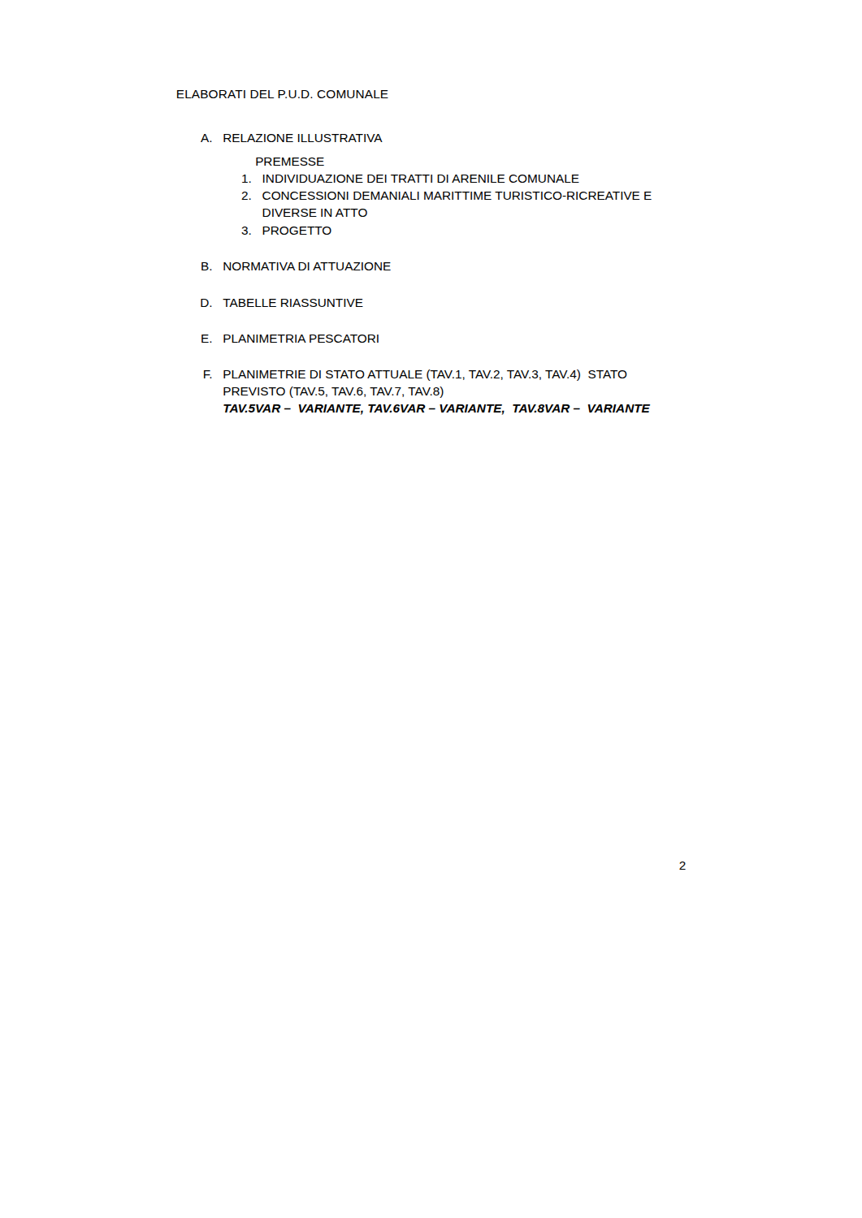ELABORATI DEL P.U.D. COMUNALE
RELAZIONE ILLUSTRATIVA
PREMESSE
INDIVIDUAZIONE DEI TRATTI DI ARENILE COMUNALE
CONCESSIONI DEMANIALI MARITTIME TURISTICO-RICREATIVE E DIVERSE IN ATTO
PROGETTO
NORMATIVA DI ATTUAZIONE
TABELLE RIASSUNTIVE
PLANIMETRIA PESCATORI
PLANIMETRIE DI STATO ATTUALE (TAV.1, TAV.2, TAV.3, TAV.4) STATO PREVISTO (TAV.5, TAV.6, TAV.7, TAV.8) TAV.5VAR – VARIANTE, TAV.6VAR – VARIANTE, TAV.8VAR – VARIANTE
2